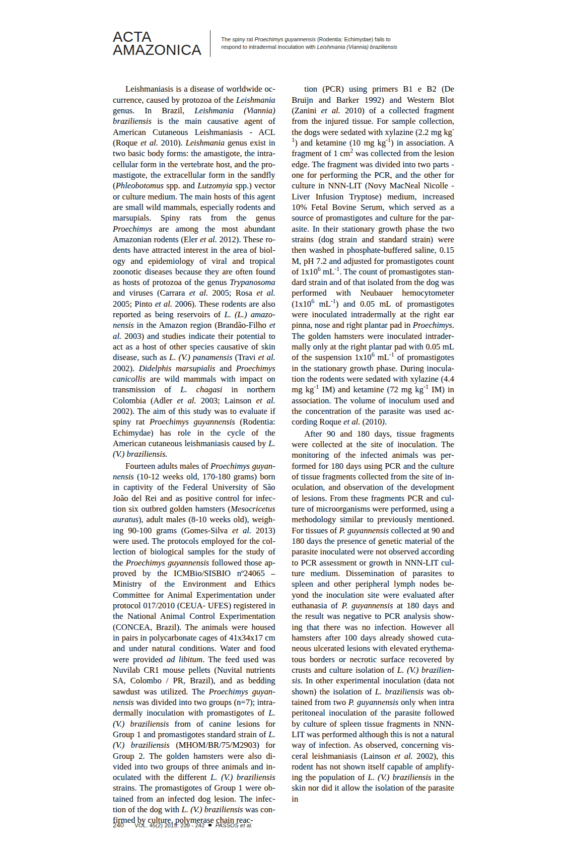ACTA AMAZONICA
The spiny rat Proechimys guyannensis (Rodentia: Echimydae) fails to
respond to intradermal inoculation with Leishmania (Viannia) braziliensis
Leishmaniasis is a disease of worldwide occurrence, caused by protozoa of the Leishmania genus. In Brazil, Leishmania (Viannia) braziliensis is the main causative agent of American Cutaneous Leishmaniasis - ACL (Roque et al. 2010). Leishmania genus exist in two basic body forms: the amastigote, the intracellular form in the vertebrate host, and the promastigote, the extracellular form in the sandfly (Phleobotomus spp. and Lutzomyia spp.) vector or culture medium. The main hosts of this agent are small wild mammals, especially rodents and marsupials. Spiny rats from the genus Proechimys are among the most abundant Amazonian rodents (Eler et al. 2012). These rodents have attracted interest in the area of biology and epidemiology of viral and tropical zoonotic diseases because they are often found as hosts of protozoa of the genus Trypanosoma and viruses (Carrara et al. 2005; Rosa et al. 2005; Pinto et al. 2006). These rodents are also reported as being reservoirs of L. (L.) amazonensis in the Amazon region (Brandão-Filho et al. 2003) and studies indicate their potential to act as a host of other species causative of skin disease, such as L. (V.) panamensis (Travi et al. 2002). Didelphis marsupialis and Proechimys canicollis are wild mammals with impact on transmission of L. chagasi in northern Colombia (Adler et al. 2003; Lainson et al. 2002). The aim of this study was to evaluate if spiny rat Proechimys guyannensis (Rodentia: Echimydae) has role in the cycle of the American cutaneous leishmaniasis caused by L. (V.) braziliensis.
Fourteen adults males of Proechimys guyannensis (10-12 weeks old, 170-180 grams) born in captivity of the Federal University of São João del Rei and as positive control for infection six outbred golden hamsters (Mesocricetus auratus), adult males (8-10 weeks old), weighing 90-100 grams (Gomes-Silva et al. 2013) were used. The protocols employed for the collection of biological samples for the study of the Proechimys guyannensis followed those approved by the ICMBio/SISBIO nº24065 – Ministry of the Environment and Ethics Committee for Animal Experimentation under protocol 017/2010 (CEUA- UFES) registered in the National Animal Control Experimentation (CONCEA, Brazil). The animals were housed in pairs in polycarbonate cages of 41x34x17 cm and under natural conditions. Water and food were provided ad libitum. The feed used was Nuvilab CR1 mouse pellets (Nuvital nutrients SA, Colombo / PR, Brazil), and as bedding sawdust was utilized. The Proechimys guyannensis was divided into two groups (n=7); intradermally inoculation with promastigotes of L. (V.) braziliensis from of canine lesions for Group 1 and promastigotes standard strain of L. (V.) braziliensis (MHOM/BR/75/M2903) for Group 2. The golden hamsters were also divided into two groups of three animals and inoculated with the different L. (V.) braziliensis strains. The promastigotes of Group 1 were obtained from an infected dog lesion. The infection of the dog with L. (V.) braziliensis was confirmed by culture, polymerase chain reac-
tion (PCR) using primers B1 e B2 (De Bruijn and Barker 1992) and Western Blot (Zanini et al. 2010) of a collected fragment from the injured tissue. For sample collection, the dogs were sedated with xylazine (2.2 mg kg-1) and ketamine (10 mg kg-1) in association. A fragment of 1 cm2 was collected from the lesion edge. The fragment was divided into two parts - one for performing the PCR, and the other for culture in NNN-LIT (Novy MacNeal Nicolle - Liver Infusion Tryptose) medium, increased 10% Fetal Bovine Serum, which served as a source of promastigotes and culture for the parasite. In their stationary growth phase the two strains (dog strain and standard strain) were then washed in phosphate-buffered saline, 0.15 M, pH 7.2 and adjusted for promastigotes count of 1x106 mL-1. The count of promastigotes standard strain and of that isolated from the dog was performed with Neubauer hemocytometer (1x106 mL-1) and 0.05 mL of promastigotes were inoculated intradermally at the right ear pinna, nose and right plantar pad in Proechimys. The golden hamsters were inoculated intradermally only at the right plantar pad with 0.05 mL of the suspension 1x106 mL-1 of promastigotes in the stationary growth phase. During inoculation the rodents were sedated with xylazine (4.4 mg kg-1 IM) and ketamine (72 mg kg-1 IM) in association. The volume of inoculum used and the concentration of the parasite was used according Roque et al. (2010).
After 90 and 180 days, tissue fragments were collected at the site of inoculation. The monitoring of the infected animals was performed for 180 days using PCR and the culture of tissue fragments collected from the site of inoculation, and observation of the development of lesions. From these fragments PCR and culture of microorganisms were performed, using a methodology similar to previously mentioned. For tissues of P. guyannensis collected at 90 and 180 days the presence of genetic material of the parasite inoculated were not observed according to PCR assessment or growth in NNN-LIT culture medium. Dissemination of parasites to spleen and other peripheral lymph nodes beyond the inoculation site were evaluated after euthanasia of P. guyannensis at 180 days and the result was negative to PCR analysis showing that there was no infection. However all hamsters after 100 days already showed cutaneous ulcerated lesions with elevated erythematous borders or necrotic surface recovered by crusts and culture isolation of L. (V.) braziliensis. In other experimental inoculation (data not shown) the isolation of L. braziliensis was obtained from two P. guyannensis only when intra peritoneal inoculation of the parasite followed by culture of spleen tissue fragments in NNN-LIT was performed although this is not a natural way of infection. As observed, concerning visceral leishmaniasis (Lainson et al. 2002), this rodent has not shown itself capable of amplifying the population of L. (V.) braziliensis in the skin nor did it allow the isolation of the parasite in
240 VOL. 45(2) 2015: 239 - 242 PASSOS et al.